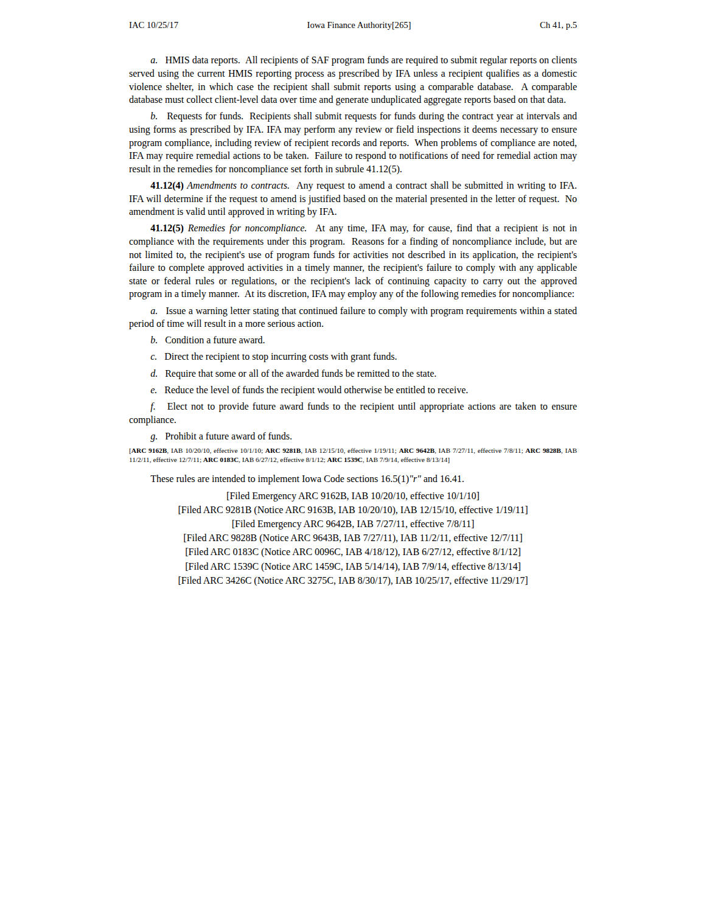IAC 10/25/17
Iowa Finance Authority[265]
Ch 41, p.5
a. HMIS data reports. All recipients of SAF program funds are required to submit regular reports on clients served using the current HMIS reporting process as prescribed by IFA unless a recipient qualifies as a domestic violence shelter, in which case the recipient shall submit reports using a comparable database. A comparable database must collect client-level data over time and generate unduplicated aggregate reports based on that data.
b. Requests for funds. Recipients shall submit requests for funds during the contract year at intervals and using forms as prescribed by IFA. IFA may perform any review or field inspections it deems necessary to ensure program compliance, including review of recipient records and reports. When problems of compliance are noted, IFA may require remedial actions to be taken. Failure to respond to notifications of need for remedial action may result in the remedies for noncompliance set forth in subrule 41.12(5).
41.12(4) Amendments to contracts. Any request to amend a contract shall be submitted in writing to IFA. IFA will determine if the request to amend is justified based on the material presented in the letter of request. No amendment is valid until approved in writing by IFA.
41.12(5) Remedies for noncompliance. At any time, IFA may, for cause, find that a recipient is not in compliance with the requirements under this program. Reasons for a finding of noncompliance include, but are not limited to, the recipient's use of program funds for activities not described in its application, the recipient's failure to complete approved activities in a timely manner, the recipient's failure to comply with any applicable state or federal rules or regulations, or the recipient's lack of continuing capacity to carry out the approved program in a timely manner. At its discretion, IFA may employ any of the following remedies for noncompliance:
a. Issue a warning letter stating that continued failure to comply with program requirements within a stated period of time will result in a more serious action.
b. Condition a future award.
c. Direct the recipient to stop incurring costs with grant funds.
d. Require that some or all of the awarded funds be remitted to the state.
e. Reduce the level of funds the recipient would otherwise be entitled to receive.
f. Elect not to provide future award funds to the recipient until appropriate actions are taken to ensure compliance.
g. Prohibit a future award of funds.
[ARC 9162B, IAB 10/20/10, effective 10/1/10; ARC 9281B, IAB 12/15/10, effective 1/19/11; ARC 9642B, IAB 7/27/11, effective 7/8/11; ARC 9828B, IAB 11/2/11, effective 12/7/11; ARC 0183C, IAB 6/27/12, effective 8/1/12; ARC 1539C, IAB 7/9/14, effective 8/13/14]
These rules are intended to implement Iowa Code sections 16.5(1)"r" and 16.41.
[Filed Emergency ARC 9162B, IAB 10/20/10, effective 10/1/10]
[Filed ARC 9281B (Notice ARC 9163B, IAB 10/20/10), IAB 12/15/10, effective 1/19/11]
[Filed Emergency ARC 9642B, IAB 7/27/11, effective 7/8/11]
[Filed ARC 9828B (Notice ARC 9643B, IAB 7/27/11), IAB 11/2/11, effective 12/7/11]
[Filed ARC 0183C (Notice ARC 0096C, IAB 4/18/12), IAB 6/27/12, effective 8/1/12]
[Filed ARC 1539C (Notice ARC 1459C, IAB 5/14/14), IAB 7/9/14, effective 8/13/14]
[Filed ARC 3426C (Notice ARC 3275C, IAB 8/30/17), IAB 10/25/17, effective 11/29/17]